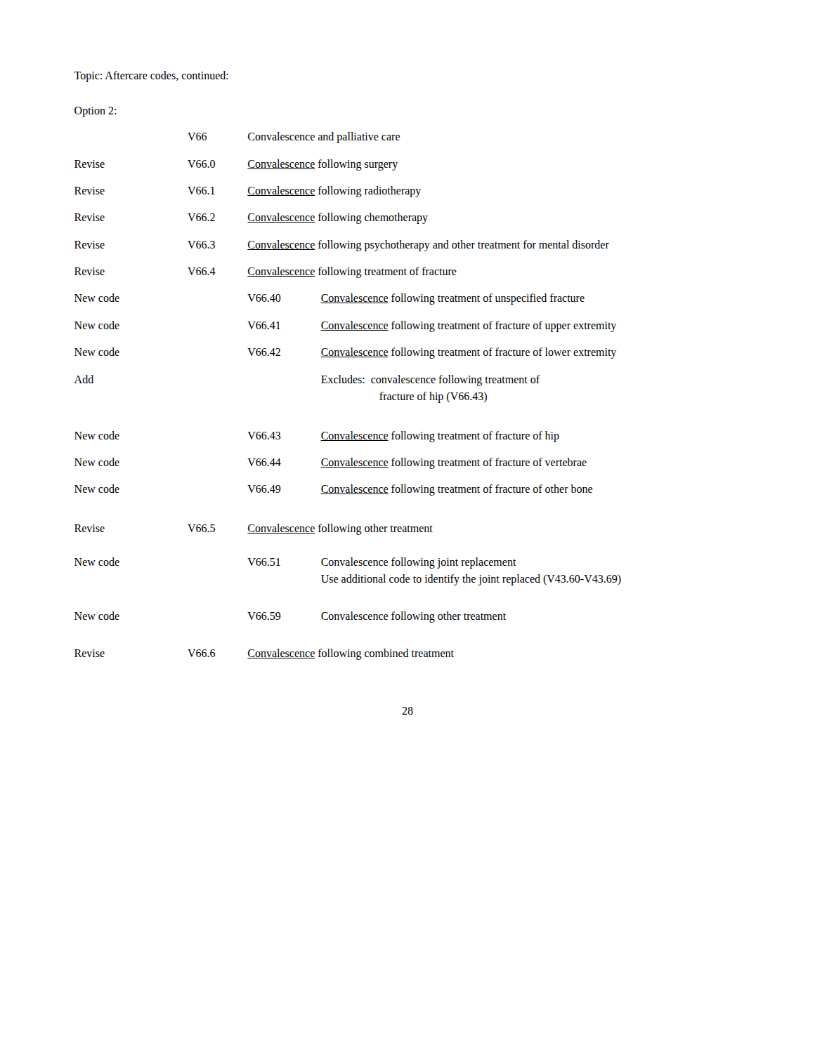Topic: Aftercare codes, continued:
Option 2:
| | V66 | Convalescence and palliative care |
| Revise | V66.0 | Convalescence following surgery |
| Revise | V66.1 | Convalescence following radiotherapy |
| Revise | V66.2 | Convalescence following chemotherapy |
| Revise | V66.3 | Convalescence following psychotherapy and other treatment for mental disorder |
| Revise | V66.4 | Convalescence following treatment of fracture |
| New code | | V66.40 | Convalescence following treatment of unspecified fracture |
| New code | | V66.41 | Convalescence following treatment of fracture of upper extremity |
| New code | | V66.42 | Convalescence following treatment of fracture of lower extremity |
| Add | | | Excludes: convalescence following treatment of fracture of hip (V66.43) |
| New code | | V66.43 | Convalescence following treatment of fracture of hip |
| New code | | V66.44 | Convalescence following treatment of fracture of vertebrae |
| New code | | V66.49 | Convalescence following treatment of fracture of other bone |
| Revise | V66.5 | Convalescence following other treatment |
| New code | | V66.51 | Convalescence following joint replacement Use additional code to identify the joint replaced (V43.60-V43.69) |
| New code | | V66.59 | Convalescence following other treatment |
| Revise | V66.6 | Convalescence following combined treatment |
28